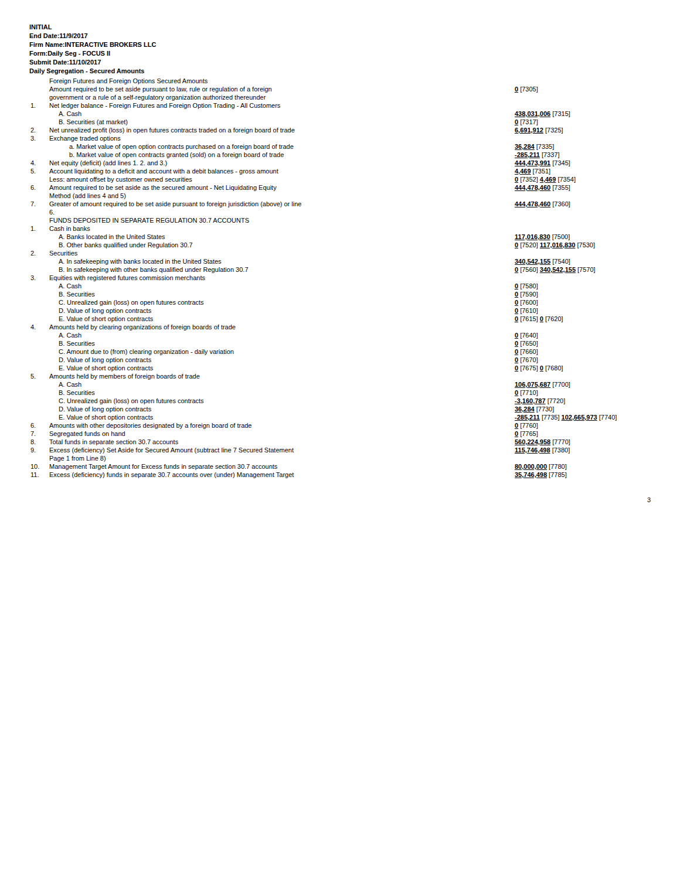INITIAL
End Date:11/9/2017
Firm Name:INTERACTIVE BROKERS LLC
Form:Daily Seg - FOCUS II
Submit Date:11/10/2017
Daily Segregation - Secured Amounts
| | Foreign Futures and Foreign Options Secured Amounts | |
| | Amount required to be set aside pursuant to law, rule or regulation of a foreign | 0 [7305] |
| | government or a rule of a self-regulatory organization authorized thereunder | |
| 1. | Net ledger balance - Foreign Futures and Foreign Option Trading - All Customers | |
| | A. Cash | 438,031,006 [7315] |
| | B. Securities (at market) | 0 [7317] |
| 2. | Net unrealized profit (loss) in open futures contracts traded on a foreign board of trade | 6,691,912 [7325] |
| 3. | Exchange traded options | |
| | a. Market value of open option contracts purchased on a foreign board of trade | 36,284 [7335] |
| | b. Market value of open contracts granted (sold) on a foreign board of trade | -285,211 [7337] |
| 4. | Net equity (deficit) (add lines 1. 2. and 3.) | 444,473,991 [7345] |
| 5. | Account liquidating to a deficit and account with a debit balances - gross amount | 4,469 [7351] |
| | Less: amount offset by customer owned securities | 0 [7352] 4,469 [7354] |
| 6. | Amount required to be set aside as the secured amount - Net Liquidating Equity | 444,478,460 [7355] |
| | Method (add lines 4 and 5) | |
| 7. | Greater of amount required to be set aside pursuant to foreign jurisdiction (above) or line | 444,478,460 [7360] |
| | 6. | |
| | FUNDS DEPOSITED IN SEPARATE REGULATION 30.7 ACCOUNTS | |
| 1. | Cash in banks | |
| | A. Banks located in the United States | 117,016,830 [7500] |
| | B. Other banks qualified under Regulation 30.7 | 0 [7520] 117,016,830 [7530] |
| 2. | Securities | |
| | A. In safekeeping with banks located in the United States | 340,542,155 [7540] |
| | B. In safekeeping with other banks qualified under Regulation 30.7 | 0 [7560] 340,542,155 [7570] |
| 3. | Equities with registered futures commission merchants | |
| | A. Cash | 0 [7580] |
| | B. Securities | 0 [7590] |
| | C. Unrealized gain (loss) on open futures contracts | 0 [7600] |
| | D. Value of long option contracts | 0 [7610] |
| | E. Value of short option contracts | 0 [7615] 0 [7620] |
| 4. | Amounts held by clearing organizations of foreign boards of trade | |
| | A. Cash | 0 [7640] |
| | B. Securities | 0 [7650] |
| | C. Amount due to (from) clearing organization - daily variation | 0 [7660] |
| | D. Value of long option contracts | 0 [7670] |
| | E. Value of short option contracts | 0 [7675] 0 [7680] |
| 5. | Amounts held by members of foreign boards of trade | |
| | A. Cash | 106,075,687 [7700] |
| | B. Securities | 0 [7710] |
| | C. Unrealized gain (loss) on open futures contracts | -3,160,787 [7720] |
| | D. Value of long option contracts | 36,284 [7730] |
| | E. Value of short option contracts | -285,211 [7735] 102,665,973 [7740] |
| 6. | Amounts with other depositories designated by a foreign board of trade | 0 [7760] |
| 7. | Segregated funds on hand | 0 [7765] |
| 8. | Total funds in separate section 30.7 accounts | 560,224,958 [7770] |
| 9. | Excess (deficiency) Set Aside for Secured Amount (subtract line 7 Secured Statement | 115,746,498 [7380] |
| | Page 1 from Line 8) | |
| 10. | Management Target Amount for Excess funds in separate section 30.7 accounts | 80,000,000 [7780] |
| 11. | Excess (deficiency) funds in separate 30.7 accounts over (under) Management Target | 35,746,498 [7785] |
3